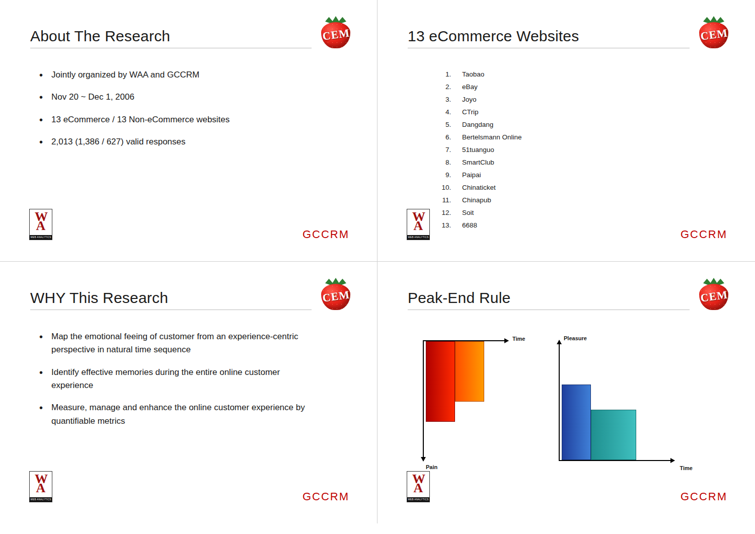CEM
About The Research
Jointly organized by WAA and GCCRM
Nov 20 ~ Dec 1, 2006
13 eCommerce / 13 Non-eCommerce websites
2,013 (1,386 / 627) valid responses
W
A
WEB ANALYTICS
GCCRM
CEM
13 eCommerce Websites
Taobao
eBay
Joyo
CTrip
Dangdang
Bertelsmann Online
51tuanguo
SmartClub
Paipai
Chinaticket
Chinapub
Soit
6688
W
A
WEB ANALYTICS
GCCRM
CEM
WHY This Research
Map the emotional feeing of customer from an experience-centric perspective in natural time sequence
Identify effective memories during the entire online customer experience
Measure, manage and enhance the online customer experience by quantifiable metrics
W
A
WEB ANALYTICS
GCCRM
CEM
Peak-End Rule
Time
Pain
Pleasure
Time
W
A
WEB ANALYTICS
GCCRM